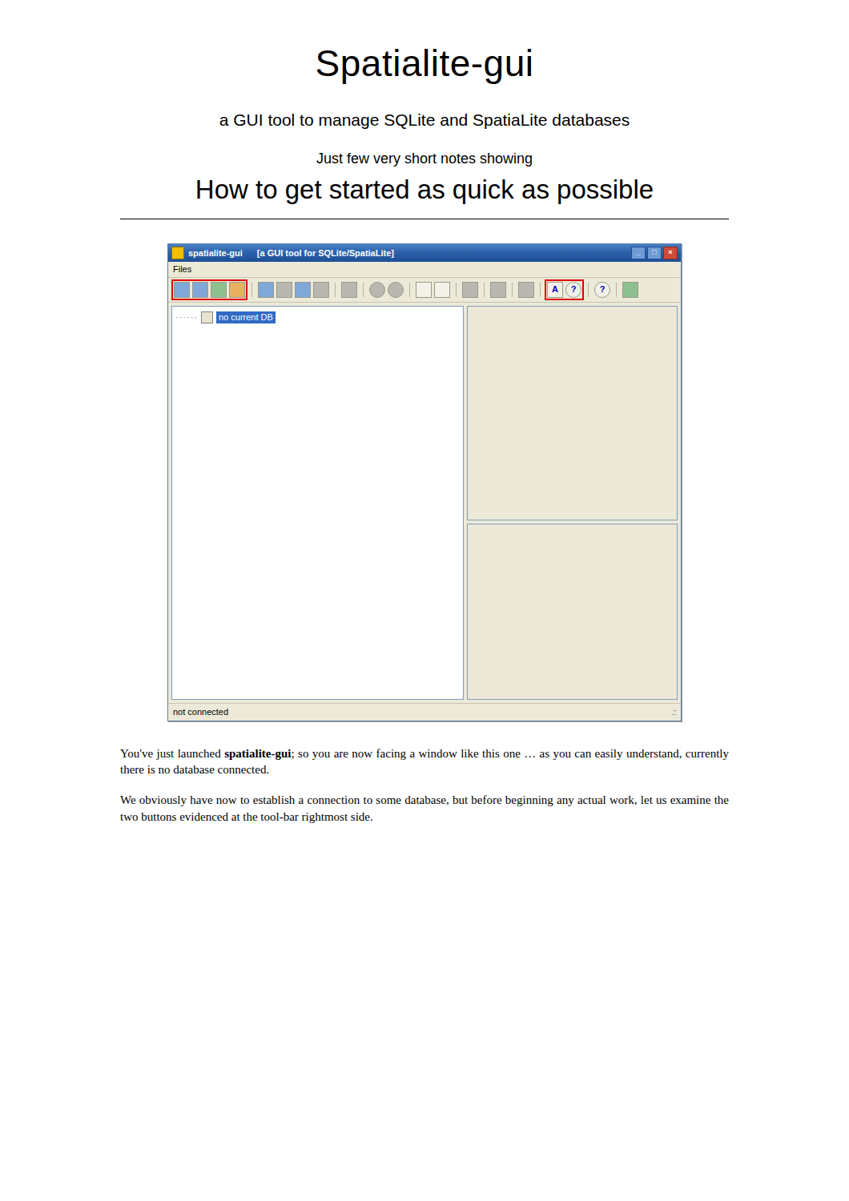Spatialite-gui
a GUI tool to manage SQLite and SpatiaLite databases
Just few very short notes showing
How to get started as quick as possible
spatialite-gui [a GUI tool for SQLite/SpatiaLite] _ □ ×
Files
A ? ?
······ no current DB
not connected .::
You've just launched spatialite-gui; so you are now facing a window like this one … as you can easily understand, currently there is no database connected.
We obviously have now to establish a connection to some database, but before beginning any actual work, let us examine the two buttons evidenced at the tool-bar rightmost side.